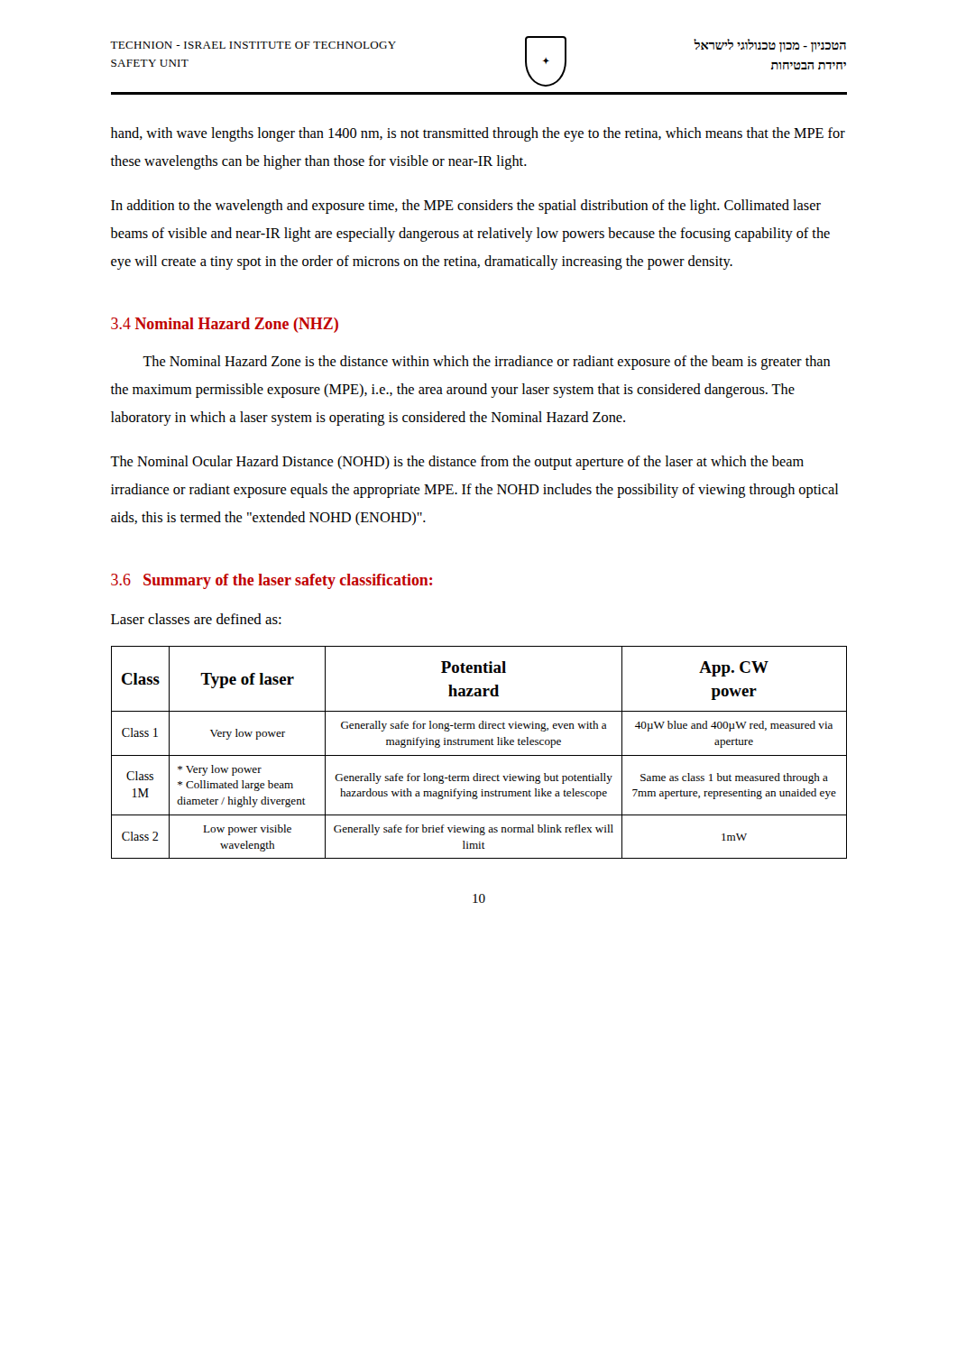TECHNION - ISRAEL INSTITUTE OF TECHNOLOGY
SAFETY UNIT
✦
הטכניון - מכון טכנולוגי לישראל
יחידת הבטיחות
hand, with wave lengths longer than 1400 nm, is not transmitted through the eye to the retina, which means that the MPE for these wavelengths can be higher than those for visible or near-IR light.
In addition to the wavelength and exposure time, the MPE considers the spatial distribution of the light. Collimated laser beams of visible and near-IR light are especially dangerous at relatively low powers because the focusing capability of the eye will create a tiny spot in the order of microns on the retina, dramatically increasing the power density.
3.4 Nominal Hazard Zone (NHZ)
The Nominal Hazard Zone is the distance within which the irradiance or radiant exposure of the beam is greater than the maximum permissible exposure (MPE), i.e., the area around your laser system that is considered dangerous. The laboratory in which a laser system is operating is considered the Nominal Hazard Zone.
The Nominal Ocular Hazard Distance (NOHD) is the distance from the output aperture of the laser at which the beam irradiance or radiant exposure equals the appropriate MPE. If the NOHD includes the possibility of viewing through optical aids, this is termed the "extended NOHD (ENOHD)".
3.6 Summary of the laser safety classification:
Laser classes are defined as:
| Class | Type of laser | Potential hazard | App. CW power |
| --- | --- | --- | --- |
| Class 1 | Very low power | Generally safe for long-term direct viewing, even with a magnifying instrument like telescope | 40µW blue and 400µW red, measured via aperture |
| Class 1M | * Very low power * Collimated large beam diameter / highly divergent | Generally safe for long-term direct viewing but potentially hazardous with a magnifying instrument like a telescope | Same as class 1 but measured through a 7mm aperture, representing an unaided eye |
| Class 2 | Low power visible wavelength | Generally safe for brief viewing as normal blink reflex will limit | 1mW |
10